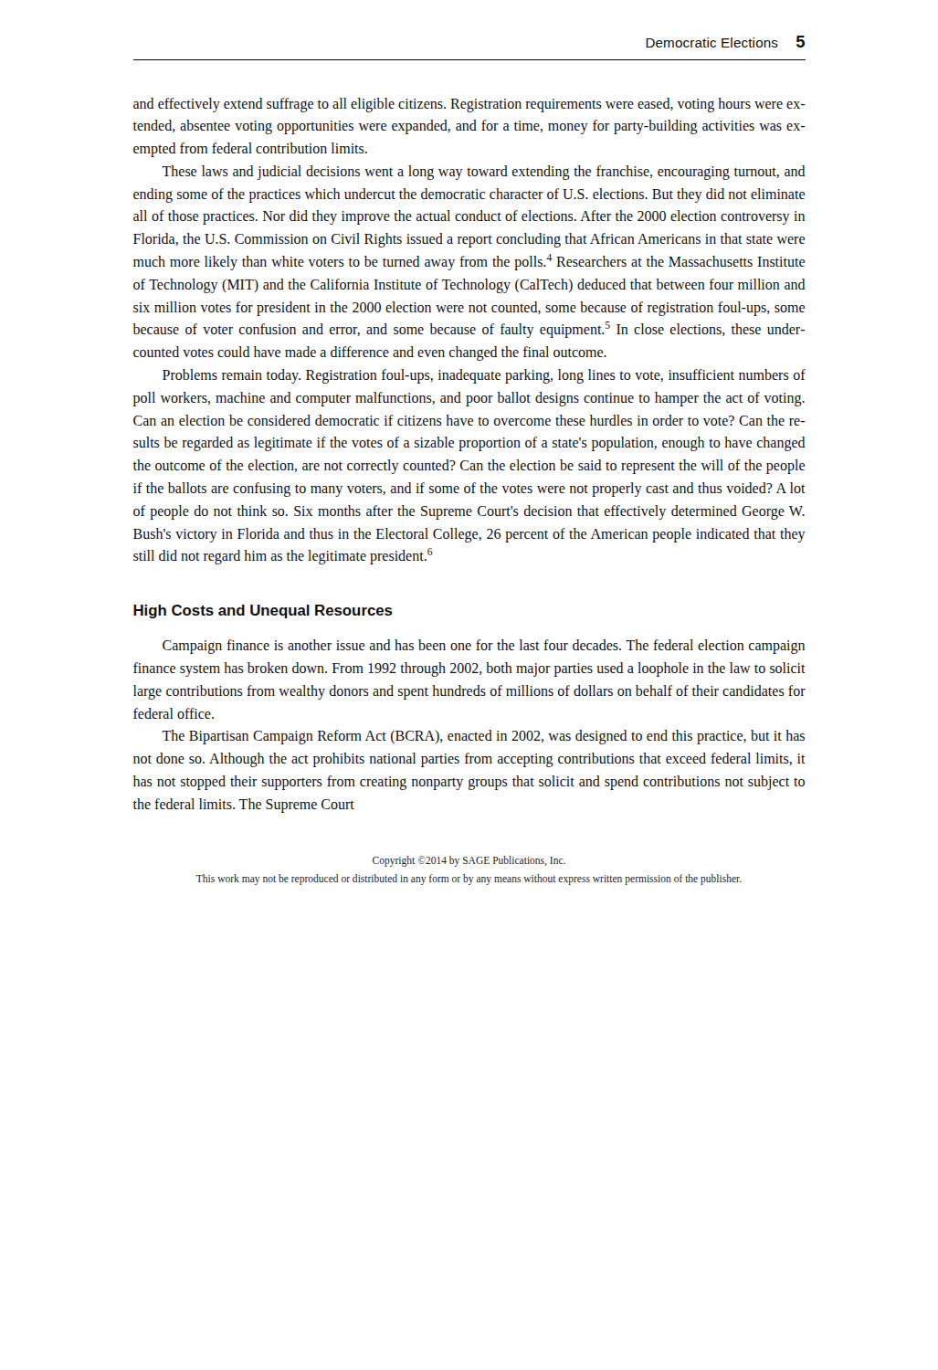Democratic Elections 5
and effectively extend suffrage to all eligible citizens. Registration requirements were eased, voting hours were extended, absentee voting opportunities were expanded, and for a time, money for party-building activities was exempted from federal contribution limits.
These laws and judicial decisions went a long way toward extending the franchise, encouraging turnout, and ending some of the practices which undercut the democratic character of U.S. elections. But they did not eliminate all of those practices. Nor did they improve the actual conduct of elections. After the 2000 election controversy in Florida, the U.S. Commission on Civil Rights issued a report concluding that African Americans in that state were much more likely than white voters to be turned away from the polls.4 Researchers at the Massachusetts Institute of Technology (MIT) and the California Institute of Technology (CalTech) deduced that between four million and six million votes for president in the 2000 election were not counted, some because of registration foul-ups, some because of voter confusion and error, and some because of faulty equipment.5 In close elections, these undercounted votes could have made a difference and even changed the final outcome.
Problems remain today. Registration foul-ups, inadequate parking, long lines to vote, insufficient numbers of poll workers, machine and computer malfunctions, and poor ballot designs continue to hamper the act of voting. Can an election be considered democratic if citizens have to overcome these hurdles in order to vote? Can the results be regarded as legitimate if the votes of a sizable proportion of a state's population, enough to have changed the outcome of the election, are not correctly counted? Can the election be said to represent the will of the people if the ballots are confusing to many voters, and if some of the votes were not properly cast and thus voided? A lot of people do not think so. Six months after the Supreme Court's decision that effectively determined George W. Bush's victory in Florida and thus in the Electoral College, 26 percent of the American people indicated that they still did not regard him as the legitimate president.6
High Costs and Unequal Resources
Campaign finance is another issue and has been one for the last four decades. The federal election campaign finance system has broken down. From 1992 through 2002, both major parties used a loophole in the law to solicit large contributions from wealthy donors and spent hundreds of millions of dollars on behalf of their candidates for federal office.
The Bipartisan Campaign Reform Act (BCRA), enacted in 2002, was designed to end this practice, but it has not done so. Although the act prohibits national parties from accepting contributions that exceed federal limits, it has not stopped their supporters from creating nonparty groups that solicit and spend contributions not subject to the federal limits. The Supreme Court
Copyright ©2014 by SAGE Publications, Inc.
This work may not be reproduced or distributed in any form or by any means without express written permission of the publisher.